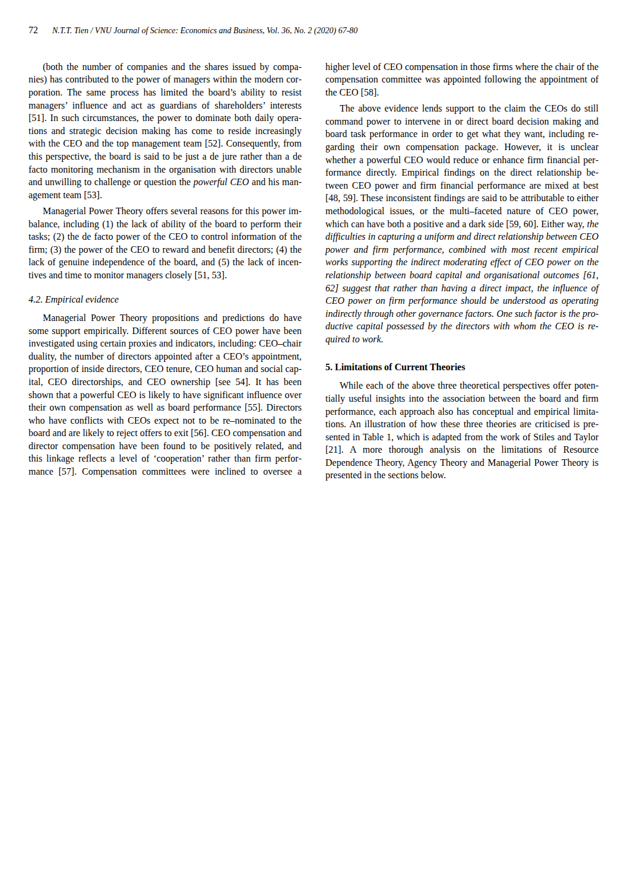72 N.T.T. Tien / VNU Journal of Science: Economics and Business, Vol. 36, No. 2 (2020) 67-80
(both the number of companies and the shares issued by companies) has contributed to the power of managers within the modern corporation. The same process has limited the board’s ability to resist managers’ influence and act as guardians of shareholders’ interests [51]. In such circumstances, the power to dominate both daily operations and strategic decision making has come to reside increasingly with the CEO and the top management team [52]. Consequently, from this perspective, the board is said to be just a de jure rather than a de facto monitoring mechanism in the organisation with directors unable and unwilling to challenge or question the powerful CEO and his management team [53].
Managerial Power Theory offers several reasons for this power imbalance, including (1) the lack of ability of the board to perform their tasks; (2) the de facto power of the CEO to control information of the firm; (3) the power of the CEO to reward and benefit directors; (4) the lack of genuine independence of the board, and (5) the lack of incentives and time to monitor managers closely [51, 53].
4.2. Empirical evidence
Managerial Power Theory propositions and predictions do have some support empirically. Different sources of CEO power have been investigated using certain proxies and indicators, including: CEO–chair duality, the number of directors appointed after a CEO’s appointment, proportion of inside directors, CEO tenure, CEO human and social capital, CEO directorships, and CEO ownership [see 54]. It has been shown that a powerful CEO is likely to have significant influence over their own compensation as well as board performance [55]. Directors who have conflicts with CEOs expect not to be re–nominated to the board and are likely to reject offers to exit [56]. CEO compensation and director compensation have been found to be positively related, and this linkage reflects a level of ‘cooperation’ rather than firm performance [57]. Compensation committees were inclined to oversee a higher level of CEO compensation in those firms where the chair of the compensation committee was appointed following the appointment of the CEO [58].
The above evidence lends support to the claim the CEOs do still command power to intervene in or direct board decision making and board task performance in order to get what they want, including regarding their own compensation package. However, it is unclear whether a powerful CEO would reduce or enhance firm financial performance directly. Empirical findings on the direct relationship between CEO power and firm financial performance are mixed at best [48, 59]. These inconsistent findings are said to be attributable to either methodological issues, or the multi–faceted nature of CEO power, which can have both a positive and a dark side [59, 60]. Either way, the difficulties in capturing a uniform and direct relationship between CEO power and firm performance, combined with most recent empirical works supporting the indirect moderating effect of CEO power on the relationship between board capital and organisational outcomes [61, 62] suggest that rather than having a direct impact, the influence of CEO power on firm performance should be understood as operating indirectly through other governance factors. One such factor is the productive capital possessed by the directors with whom the CEO is required to work.
5. Limitations of Current Theories
While each of the above three theoretical perspectives offer potentially useful insights into the association between the board and firm performance, each approach also has conceptual and empirical limitations. An illustration of how these three theories are criticised is presented in Table 1, which is adapted from the work of Stiles and Taylor [21]. A more thorough analysis on the limitations of Resource Dependence Theory, Agency Theory and Managerial Power Theory is presented in the sections below.